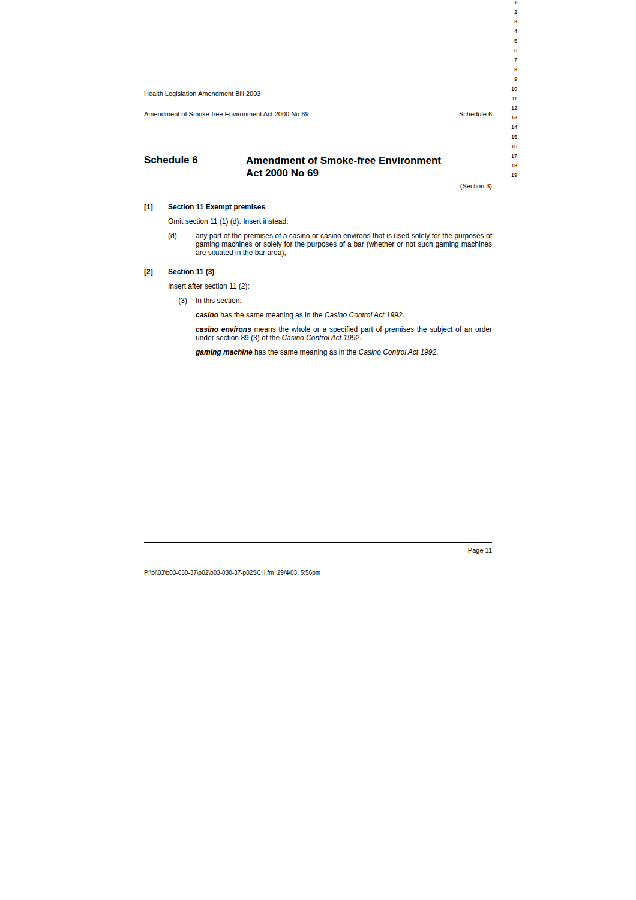Health Legislation Amendment Bill 2003
Amendment of Smoke-free Environment Act 2000 No 69 Schedule 6
Schedule 6
Amendment of Smoke-free Environment
Act 2000 No 69
(Section 3)
[1] Section 11 Exempt premises
Omit section 11 (1) (d). Insert instead:
(d) any part of the premises of a casino or casino environs that is used solely for the purposes of gaming machines or solely for the purposes of a bar (whether or not such gaming machines are situated in the bar area),
[2] Section 11 (3)
Insert after section 11 (2):
(3)
In this section:
casino has the same meaning as in the Casino Control Act 1992.
casino environs means the whole or a specified part of premises the subject of an order under section 89 (3) of the Casino Control Act 1992.
gaming machine has the same meaning as in the Casino Control Act 1992.
1
2
3
4
5
6
7
8
9
10
11
12
13
14
15
16
17
18
19
Page 11
P:\bi\03\b03-030-37\p02\b03-030-37-p02SCH.fm 29/4/03, 5:56pm